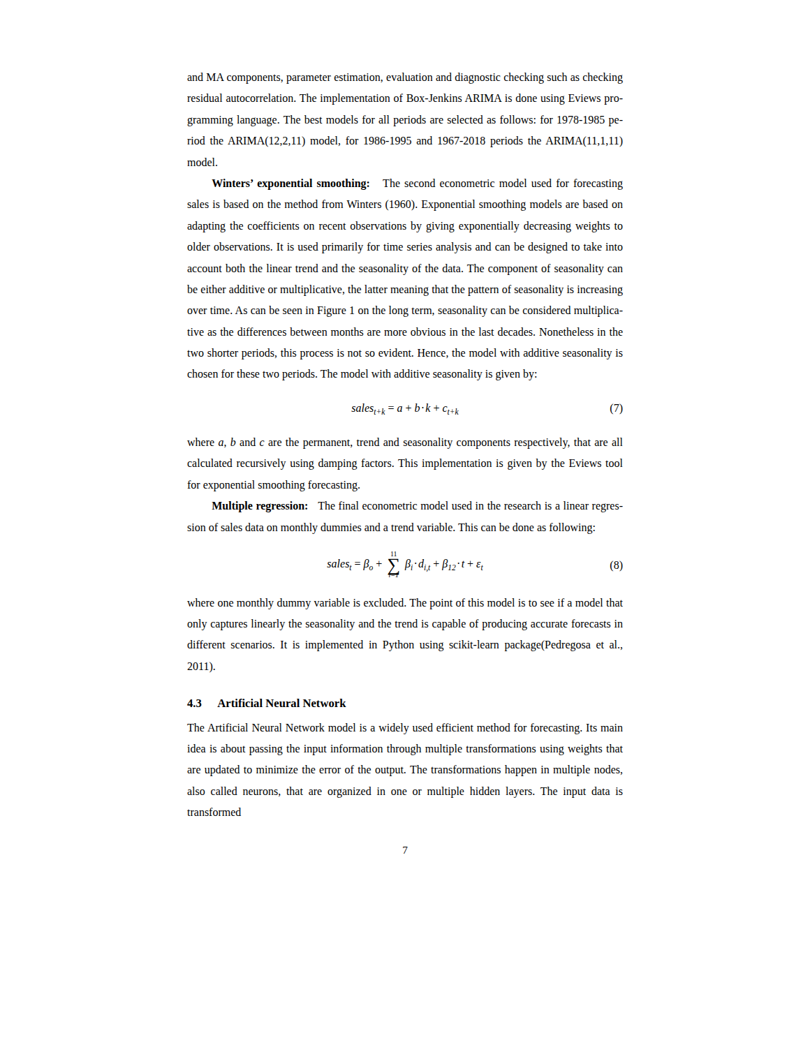and MA components, parameter estimation, evaluation and diagnostic checking such as checking residual autocorrelation. The implementation of Box-Jenkins ARIMA is done using Eviews programming language. The best models for all periods are selected as follows: for 1978-1985 period the ARIMA(12,2,11) model, for 1986-1995 and 1967-2018 periods the ARIMA(11,1,11) model.
Winters’ exponential smoothing: The second econometric model used for forecasting sales is based on the method from Winters (1960). Exponential smoothing models are based on adapting the coefficients on recent observations by giving exponentially decreasing weights to older observations. It is used primarily for time series analysis and can be designed to take into account both the linear trend and the seasonality of the data. The component of seasonality can be either additive or multiplicative, the latter meaning that the pattern of seasonality is increasing over time. As can be seen in Figure 1 on the long term, seasonality can be considered multiplicative as the differences between months are more obvious in the last decades. Nonetheless in the two shorter periods, this process is not so evident. Hence, the model with additive seasonality is chosen for these two periods. The model with additive seasonality is given by:
salest+k = a + b·k + ct+k
(7)
where a, b and c are the permanent, trend and seasonality components respectively, that are all calculated recursively using damping factors. This implementation is given by the Eviews tool for exponential smoothing forecasting.
Multiple regression: The final econometric model used in the research is a linear regression of sales data on monthly dummies and a trend variable. This can be done as following:
salest = βo + 11 ∑ i=1 βi·di,t + β12·t + εt
(8)
where one monthly dummy variable is excluded. The point of this model is to see if a model that only captures linearly the seasonality and the trend is capable of producing accurate forecasts in different scenarios. It is implemented in Python using scikit-learn package(Pedregosa et al., 2011).
4.3 Artificial Neural Network
The Artificial Neural Network model is a widely used efficient method for forecasting. Its main idea is about passing the input information through multiple transformations using weights that are updated to minimize the error of the output. The transformations happen in multiple nodes, also called neurons, that are organized in one or multiple hidden layers. The input data is transformed
7